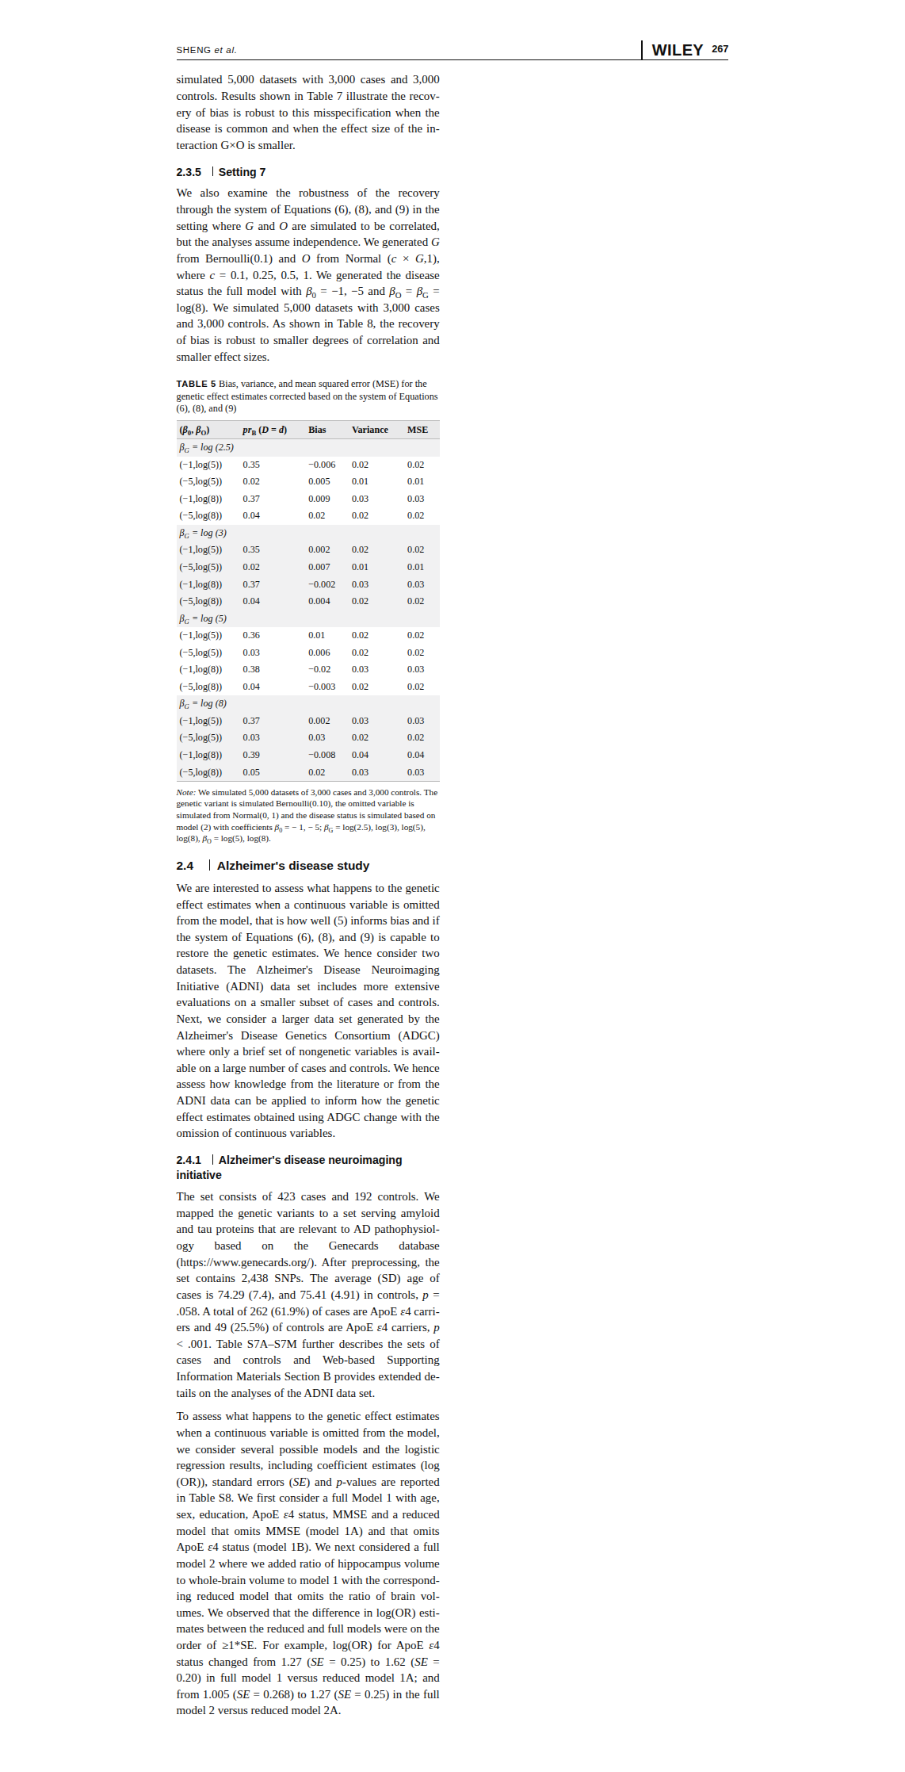Sheng et al.
WILEY
267
simulated 5,000 datasets with 3,000 cases and 3,000 controls. Results shown in Table 7 illustrate the recovery of bias is robust to this misspecification when the disease is common and when the effect size of the interaction G×O is smaller.
2.3.5 Setting 7
We also examine the robustness of the recovery through the system of Equations (6), (8), and (9) in the setting where G and O are simulated to be correlated, but the analyses assume independence. We generated G from Bernoulli(0.1) and O from Normal (c × G,1), where c = 0.1, 0.25, 0.5, 1. We generated the disease status the full model with β0 = −1, −5 and βO = βG = log(8). We simulated 5,000 datasets with 3,000 cases and 3,000 controls. As shown in Table 8, the recovery of bias is robust to smaller degrees of correlation and smaller effect sizes.
TABLE 5 Bias, variance, and mean squared error (MSE) for the genetic effect estimates corrected based on the system of Equations (6), (8), and (9)
| ( β 0 , β O ) | pr B ( D = d ) | Bias | Variance | MSE |
| --- | --- | --- | --- | --- |
| β G = log (2.5) |
| (−1,log(5)) | 0.35 | −0.006 | 0.02 | 0.02 |
| (−5,log(5)) | 0.02 | 0.005 | 0.01 | 0.01 |
| (−1,log(8)) | 0.37 | 0.009 | 0.03 | 0.03 |
| (−5,log(8)) | 0.04 | 0.02 | 0.02 | 0.02 |
| β G = log (3) |
| (−1,log(5)) | 0.35 | 0.002 | 0.02 | 0.02 |
| (−5,log(5)) | 0.02 | 0.007 | 0.01 | 0.01 |
| (−1,log(8)) | 0.37 | −0.002 | 0.03 | 0.03 |
| (−5,log(8)) | 0.04 | 0.004 | 0.02 | 0.02 |
| β G = log (5) |
| (−1,log(5)) | 0.36 | 0.01 | 0.02 | 0.02 |
| (−5,log(5)) | 0.03 | 0.006 | 0.02 | 0.02 |
| (−1,log(8)) | 0.38 | −0.02 | 0.03 | 0.03 |
| (−5,log(8)) | 0.04 | −0.003 | 0.02 | 0.02 |
| β G = log (8) |
| (−1,log(5)) | 0.37 | 0.002 | 0.03 | 0.03 |
| (−5,log(5)) | 0.03 | 0.03 | 0.02 | 0.02 |
| (−1,log(8)) | 0.39 | −0.008 | 0.04 | 0.04 |
| (−5,log(8)) | 0.05 | 0.02 | 0.03 | 0.03 |
Note: We simulated 5,000 datasets of 3,000 cases and 3,000 controls. The genetic variant is simulated Bernoulli(0.10), the omitted variable is simulated from Normal(0, 1) and the disease status is simulated based on model (2) with coefficients β0 = − 1, − 5; βG = log(2.5), log(3), log(5), log(8), βO = log(5), log(8).
2.4 Alzheimer's disease study
We are interested to assess what happens to the genetic effect estimates when a continuous variable is omitted from the model, that is how well (5) informs bias and if the system of Equations (6), (8), and (9) is capable to restore the genetic estimates. We hence consider two datasets. The Alzheimer's Disease Neuroimaging Initiative (ADNI) data set includes more extensive evaluations on a smaller subset of cases and controls. Next, we consider a larger data set generated by the Alzheimer's Disease Genetics Consortium (ADGC) where only a brief set of nongenetic variables is available on a large number of cases and controls. We hence assess how knowledge from the literature or from the ADNI data can be applied to inform how the genetic effect estimates obtained using ADGC change with the omission of continuous variables.
2.4.1 Alzheimer's disease neuroimaging initiative
The set consists of 423 cases and 192 controls. We mapped the genetic variants to a set serving amyloid and tau proteins that are relevant to AD pathophysiology based on the Genecards database (https://www.genecards.org/). After preprocessing, the set contains 2,438 SNPs. The average (SD) age of cases is 74.29 (7.4), and 75.41 (4.91) in controls, p = .058. A total of 262 (61.9%) of cases are ApoE ε4 carriers and 49 (25.5%) of controls are ApoE ε4 carriers, p < .001. Table S7A–S7M further describes the sets of cases and controls and Web-based Supporting Information Materials Section B provides extended details on the analyses of the ADNI data set.
To assess what happens to the genetic effect estimates when a continuous variable is omitted from the model, we consider several possible models and the logistic regression results, including coefficient estimates (log (OR)), standard errors (SE) and p-values are reported in Table S8. We first consider a full Model 1 with age, sex, education, ApoE ε4 status, MMSE and a reduced model that omits MMSE (model 1A) and that omits ApoE ε4 status (model 1B). We next considered a full model 2 where we added ratio of hippocampus volume to whole-brain volume to model 1 with the corresponding reduced model that omits the ratio of brain volumes. We observed that the difference in log(OR) estimates between the reduced and full models were on the order of ≥1*SE. For example, log(OR) for ApoE ε4 status changed from 1.27 (SE = 0.25) to 1.62 (SE = 0.20) in full model 1 versus reduced model 1A; and from 1.005 (SE = 0.268) to 1.27 (SE = 0.25) in the full model 2 versus reduced model 2A.